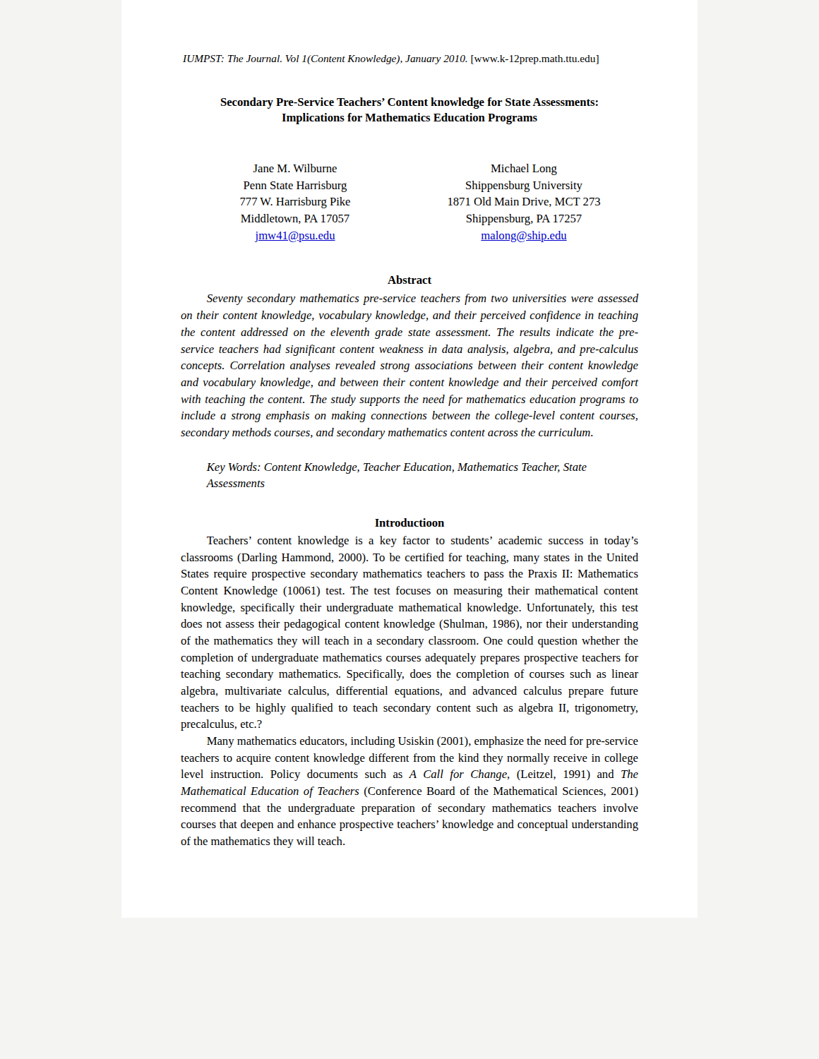IUMPST: The Journal. Vol 1(Content Knowledge), January 2010. [www.k-12prep.math.ttu.edu]
Secondary Pre-Service Teachers’ Content knowledge for State Assessments:
Implications for Mathematics Education Programs
| Jane M. Wilburne Penn State Harrisburg 777 W. Harrisburg Pike Middletown, PA 17057 jmw41@psu.edu | Michael Long Shippensburg University 1871 Old Main Drive, MCT 273 Shippensburg, PA 17257 malong@ship.edu |
Abstract
Seventy secondary mathematics pre-service teachers from two universities were assessed on their content knowledge, vocabulary knowledge, and their perceived confidence in teaching the content addressed on the eleventh grade state assessment. The results indicate the pre-service teachers had significant content weakness in data analysis, algebra, and pre-calculus concepts. Correlation analyses revealed strong associations between their content knowledge and vocabulary knowledge, and between their content knowledge and their perceived comfort with teaching the content. The study supports the need for mathematics education programs to include a strong emphasis on making connections between the college-level content courses, secondary methods courses, and secondary mathematics content across the curriculum.
Key Words: Content Knowledge, Teacher Education, Mathematics Teacher, State Assessments
Introductioon
Teachers’ content knowledge is a key factor to students’ academic success in today’s classrooms (Darling Hammond, 2000). To be certified for teaching, many states in the United States require prospective secondary mathematics teachers to pass the Praxis II: Mathematics Content Knowledge (10061) test. The test focuses on measuring their mathematical content knowledge, specifically their undergraduate mathematical knowledge. Unfortunately, this test does not assess their pedagogical content knowledge (Shulman, 1986), nor their understanding of the mathematics they will teach in a secondary classroom. One could question whether the completion of undergraduate mathematics courses adequately prepares prospective teachers for teaching secondary mathematics. Specifically, does the completion of courses such as linear algebra, multivariate calculus, differential equations, and advanced calculus prepare future teachers to be highly qualified to teach secondary content such as algebra II, trigonometry, precalculus, etc.?
Many mathematics educators, including Usiskin (2001), emphasize the need for pre-service teachers to acquire content knowledge different from the kind they normally receive in college level instruction. Policy documents such as A Call for Change, (Leitzel, 1991) and The Mathematical Education of Teachers (Conference Board of the Mathematical Sciences, 2001) recommend that the undergraduate preparation of secondary mathematics teachers involve courses that deepen and enhance prospective teachers’ knowledge and conceptual understanding of the mathematics they will teach.